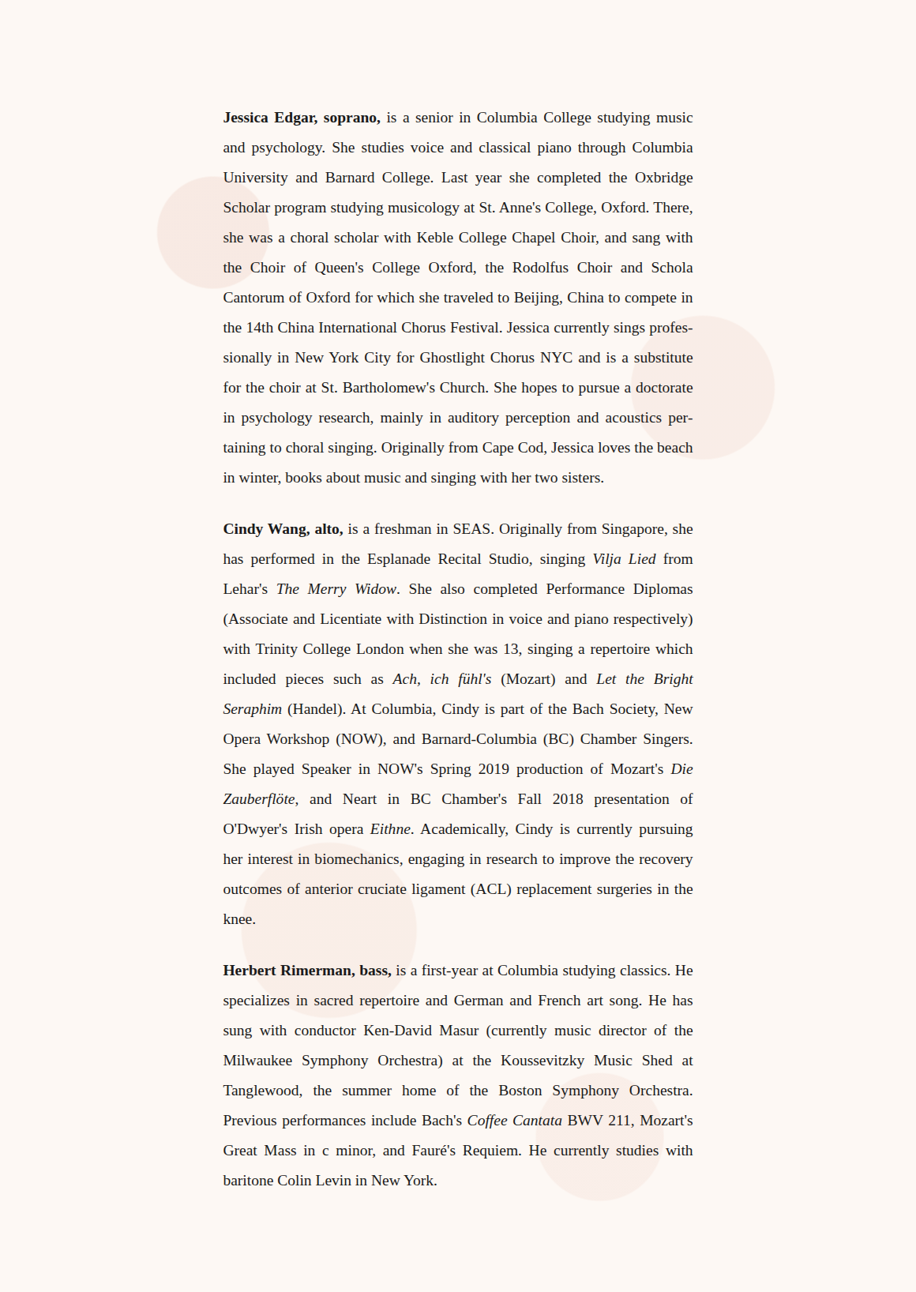Jessica Edgar, soprano, is a senior in Columbia College studying music and psychology. She studies voice and classical piano through Columbia University and Barnard College. Last year she completed the Oxbridge Scholar program studying musicology at St. Anne's College, Oxford. There, she was a choral scholar with Keble College Chapel Choir, and sang with the Choir of Queen's College Oxford, the Rodolfus Choir and Schola Cantorum of Oxford for which she traveled to Beijing, China to compete in the 14th China International Chorus Festival. Jessica currently sings professionally in New York City for Ghostlight Chorus NYC and is a substitute for the choir at St. Bartholomew's Church. She hopes to pursue a doctorate in psychology research, mainly in auditory perception and acoustics pertaining to choral singing. Originally from Cape Cod, Jessica loves the beach in winter, books about music and singing with her two sisters.
Cindy Wang, alto, is a freshman in SEAS. Originally from Singapore, she has performed in the Esplanade Recital Studio, singing Vilja Lied from Lehar's The Merry Widow. She also completed Performance Diplomas (Associate and Licentiate with Distinction in voice and piano respectively) with Trinity College London when she was 13, singing a repertoire which included pieces such as Ach, ich fühl's (Mozart) and Let the Bright Seraphim (Handel). At Columbia, Cindy is part of the Bach Society, New Opera Workshop (NOW), and Barnard-Columbia (BC) Chamber Singers. She played Speaker in NOW's Spring 2019 production of Mozart's Die Zauberflöte, and Neart in BC Chamber's Fall 2018 presentation of O'Dwyer's Irish opera Eithne. Academically, Cindy is currently pursuing her interest in biomechanics, engaging in research to improve the recovery outcomes of anterior cruciate ligament (ACL) replacement surgeries in the knee.
Herbert Rimerman, bass, is a first-year at Columbia studying classics. He specializes in sacred repertoire and German and French art song. He has sung with conductor Ken-David Masur (currently music director of the Milwaukee Symphony Orchestra) at the Koussevitzky Music Shed at Tanglewood, the summer home of the Boston Symphony Orchestra. Previous performances include Bach's Coffee Cantata BWV 211, Mozart's Great Mass in c minor, and Fauré's Requiem. He currently studies with baritone Colin Levin in New York.